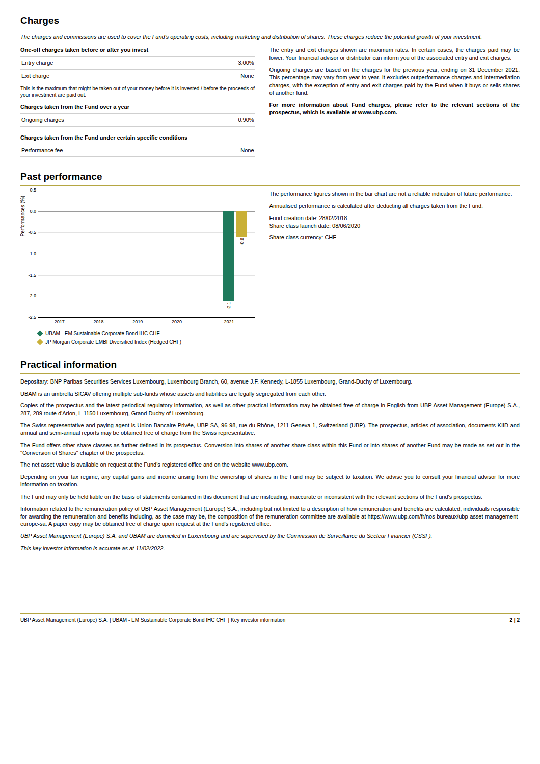Charges
The charges and commissions are used to cover the Fund's operating costs, including marketing and distribution of shares. These charges reduce the potential growth of your investment.
One-off charges taken before or after you invest
| Entry charge | 3.00% |
| Exit charge | None |
This is the maximum that might be taken out of your money before it is invested / before the proceeds of your investment are paid out.
Charges taken from the Fund over a year
| Ongoing charges | 0.90% |
Charges taken from the Fund under certain specific conditions
| Performance fee | None |
The entry and exit charges shown are maximum rates. In certain cases, the charges paid may be lower. Your financial advisor or distributor can inform you of the associated entry and exit charges.
Ongoing charges are based on the charges for the previous year, ending on 31 December 2021. This percentage may vary from year to year. It excludes outperformance charges and intermediation charges, with the exception of entry and exit charges paid by the Fund when it buys or sells shares of another fund.
For more information about Fund charges, please refer to the relevant sections of the prospectus, which is available at www.ubp.com.
Past performance
Performances (%)
0.5
0.0
-0.5
-1.0
-1.5
-2.0
-2.5
-2.1
-0.6
2017 2018 2019 2020 2021
UBAM - EM Sustainable Corporate Bond IHC CHF
JP Morgan Corporate EMBI Diversified Index (Hedged CHF)
The performance figures shown in the bar chart are not a reliable indication of future performance.
Annualised performance is calculated after deducting all charges taken from the Fund.
Fund creation date: 28/02/2018
Share class launch date: 08/06/2020
Share class currency: CHF
Practical information
Depositary: BNP Paribas Securities Services Luxembourg, Luxembourg Branch, 60, avenue J.F. Kennedy, L-1855 Luxembourg, Grand-Duchy of Luxembourg.
UBAM is an umbrella SICAV offering multiple sub-funds whose assets and liabilities are legally segregated from each other.
Copies of the prospectus and the latest periodical regulatory information, as well as other practical information may be obtained free of charge in English from UBP Asset Management (Europe) S.A., 287, 289 route d'Arlon, L-1150 Luxembourg, Grand Duchy of Luxembourg.
The Swiss representative and paying agent is Union Bancaire Privée, UBP SA, 96-98, rue du Rhône, 1211 Geneva 1, Switzerland (UBP). The prospectus, articles of association, documents KIID and annual and semi-annual reports may be obtained free of charge from the Swiss representative.
The Fund offers other share classes as further defined in its prospectus. Conversion into shares of another share class within this Fund or into shares of another Fund may be made as set out in the "Conversion of Shares" chapter of the prospectus.
The net asset value is available on request at the Fund's registered office and on the website www.ubp.com.
Depending on your tax regime, any capital gains and income arising from the ownership of shares in the Fund may be subject to taxation. We advise you to consult your financial advisor for more information on taxation.
The Fund may only be held liable on the basis of statements contained in this document that are misleading, inaccurate or inconsistent with the relevant sections of the Fund's prospectus.
Information related to the remuneration policy of UBP Asset Management (Europe) S.A., including but not limited to a description of how remuneration and benefits are calculated, individuals responsible for awarding the remuneration and benefits including, as the case may be, the composition of the remuneration committee are available at https://www.ubp.com/fr/nos-bureaux/ubp-asset-management-europe-sa. A paper copy may be obtained free of charge upon request at the Fund's registered office.
UBP Asset Management (Europe) S.A. and UBAM are domiciled in Luxembourg and are supervised by the Commission de Surveillance du Secteur Financier (CSSF).
This key investor information is accurate as at 11/02/2022.
UBP Asset Management (Europe) S.A. | UBAM - EM Sustainable Corporate Bond IHC CHF | Key investor information 2 | 2